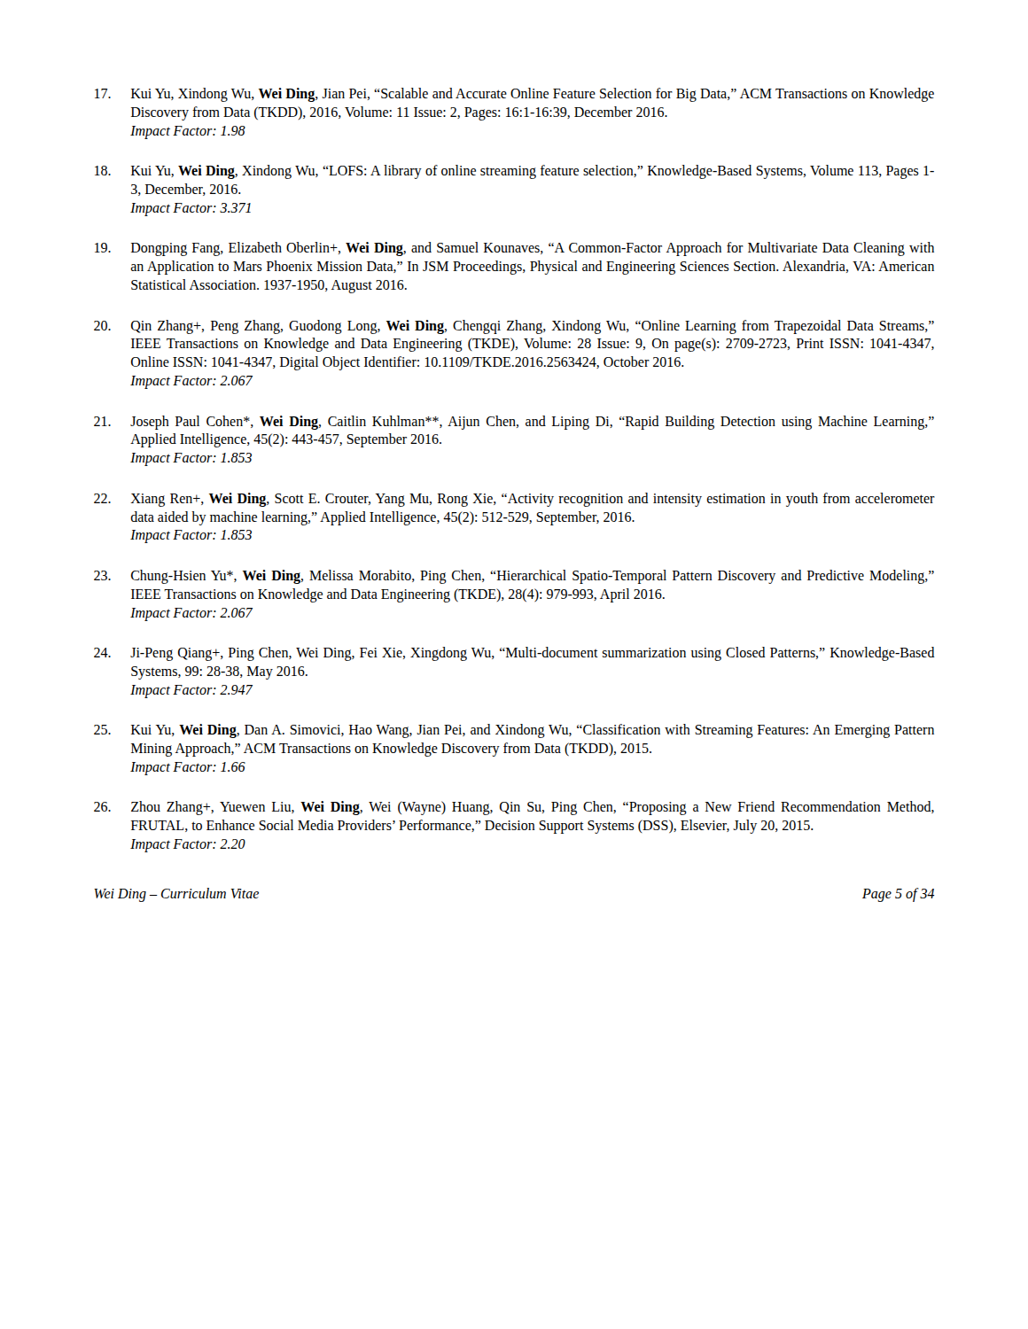17. Kui Yu, Xindong Wu, Wei Ding, Jian Pei, “Scalable and Accurate Online Feature Selection for Big Data,” ACM Transactions on Knowledge Discovery from Data (TKDD), 2016, Volume: 11 Issue: 2, Pages: 16:1-16:39, December 2016. Impact Factor: 1.98
18. Kui Yu, Wei Ding, Xindong Wu, “LOFS: A library of online streaming feature selection,” Knowledge-Based Systems, Volume 113, Pages 1-3, December, 2016. Impact Factor: 3.371
19. Dongping Fang, Elizabeth Oberlin+, Wei Ding, and Samuel Kounaves, “A Common-Factor Approach for Multivariate Data Cleaning with an Application to Mars Phoenix Mission Data,” In JSM Proceedings, Physical and Engineering Sciences Section. Alexandria, VA: American Statistical Association. 1937-1950, August 2016.
20. Qin Zhang+, Peng Zhang, Guodong Long, Wei Ding, Chengqi Zhang, Xindong Wu, “Online Learning from Trapezoidal Data Streams,” IEEE Transactions on Knowledge and Data Engineering (TKDE), Volume: 28 Issue: 9, On page(s): 2709-2723, Print ISSN: 1041-4347, Online ISSN: 1041-4347, Digital Object Identifier: 10.1109/TKDE.2016.2563424, October 2016. Impact Factor: 2.067
21. Joseph Paul Cohen*, Wei Ding, Caitlin Kuhlman**, Aijun Chen, and Liping Di, “Rapid Building Detection using Machine Learning,” Applied Intelligence, 45(2): 443-457, September 2016. Impact Factor: 1.853
22. Xiang Ren+, Wei Ding, Scott E. Crouter, Yang Mu, Rong Xie, “Activity recognition and intensity estimation in youth from accelerometer data aided by machine learning,” Applied Intelligence, 45(2): 512-529, September, 2016. Impact Factor: 1.853
23. Chung-Hsien Yu*, Wei Ding, Melissa Morabito, Ping Chen, “Hierarchical Spatio-Temporal Pattern Discovery and Predictive Modeling,” IEEE Transactions on Knowledge and Data Engineering (TKDE), 28(4): 979-993, April 2016. Impact Factor: 2.067
24. Ji-Peng Qiang+, Ping Chen, Wei Ding, Fei Xie, Xingdong Wu, “Multi-document summarization using Closed Patterns,” Knowledge-Based Systems, 99: 28-38, May 2016. Impact Factor: 2.947
25. Kui Yu, Wei Ding, Dan A. Simovici, Hao Wang, Jian Pei, and Xindong Wu, “Classification with Streaming Features: An Emerging Pattern Mining Approach,” ACM Transactions on Knowledge Discovery from Data (TKDD), 2015. Impact Factor: 1.66
26. Zhou Zhang+, Yuewen Liu, Wei Ding, Wei (Wayne) Huang, Qin Su, Ping Chen, “Proposing a New Friend Recommendation Method, FRUTAL, to Enhance Social Media Providers’ Performance,” Decision Support Systems (DSS), Elsevier, July 20, 2015. Impact Factor: 2.20
Wei Ding – Curriculum Vitae Page 5 of 34